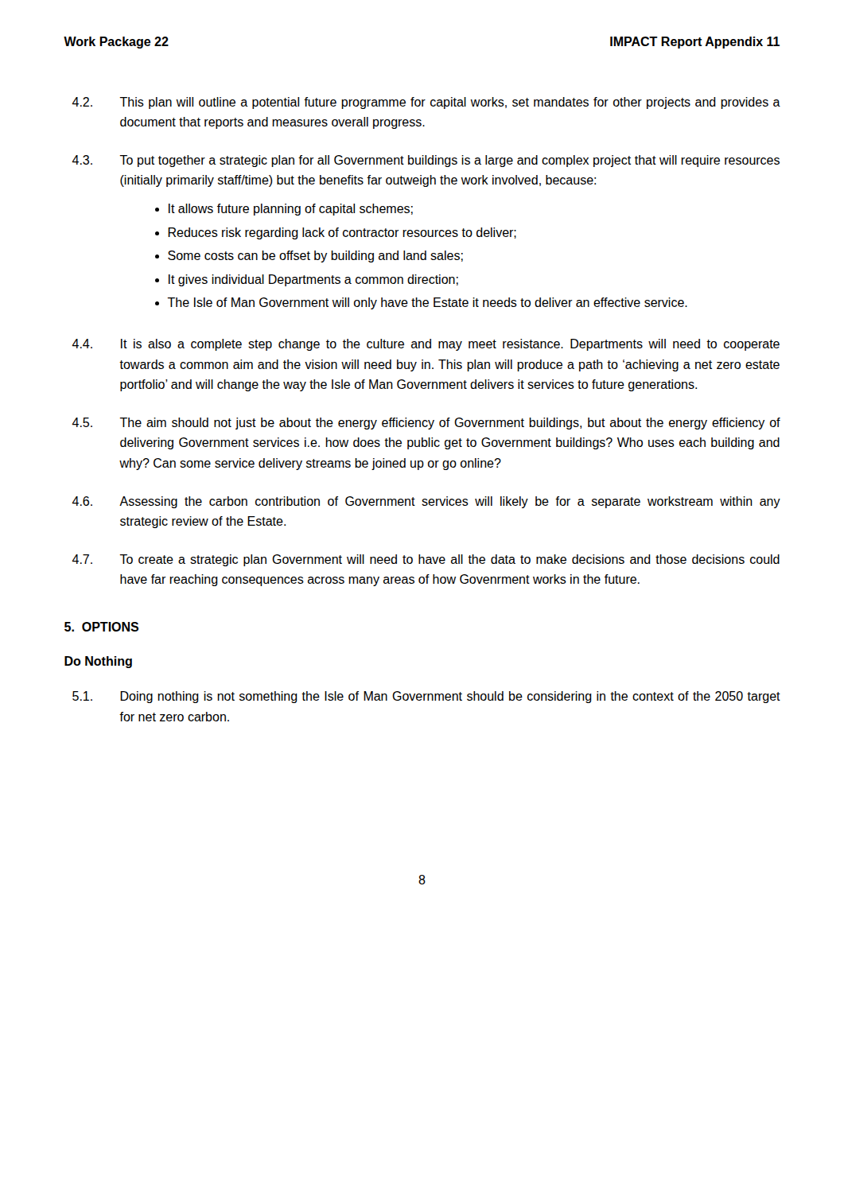Work Package 22 IMPACT Report Appendix 11
4.2.
This plan will outline a potential future programme for capital works, set mandates for other projects and provides a document that reports and measures overall progress.
4.3.
To put together a strategic plan for all Government buildings is a large and complex project that will require resources (initially primarily staff/time) but the benefits far outweigh the work involved, because:
It allows future planning of capital schemes;
Reduces risk regarding lack of contractor resources to deliver;
Some costs can be offset by building and land sales;
It gives individual Departments a common direction;
The Isle of Man Government will only have the Estate it needs to deliver an effective service.
4.4.
It is also a complete step change to the culture and may meet resistance. Departments will need to cooperate towards a common aim and the vision will need buy in. This plan will produce a path to ‘achieving a net zero estate portfolio’ and will change the way the Isle of Man Government delivers it services to future generations.
4.5.
The aim should not just be about the energy efficiency of Government buildings, but about the energy efficiency of delivering Government services i.e. how does the public get to Government buildings? Who uses each building and why? Can some service delivery streams be joined up or go online?
4.6.
Assessing the carbon contribution of Government services will likely be for a separate workstream within any strategic review of the Estate.
4.7.
To create a strategic plan Government will need to have all the data to make decisions and those decisions could have far reaching consequences across many areas of how Govenrment works in the future.
5. OPTIONS
Do Nothing
5.1.
Doing nothing is not something the Isle of Man Government should be considering in the context of the 2050 target for net zero carbon.
8